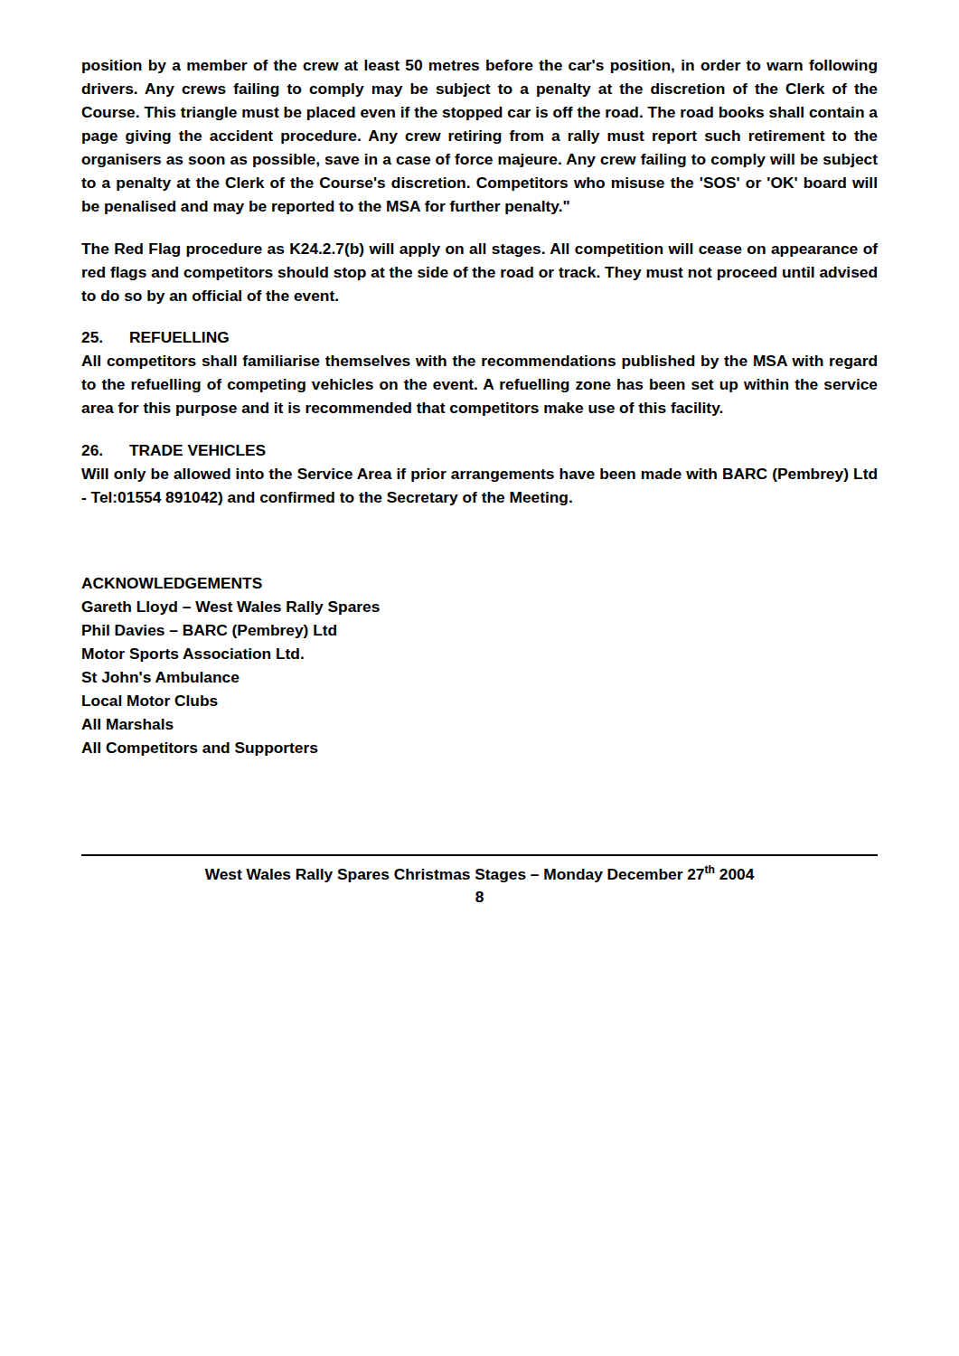position by a member of the crew at least 50 metres before the car's position, in order to warn following drivers. Any crews failing to comply may be subject to a penalty at the discretion of the Clerk of the Course. This triangle must be placed even if the stopped car is off the road. The road books shall contain a page giving the accident procedure. Any crew retiring from a rally must report such retirement to the organisers as soon as possible, save in a case of force majeure. Any crew failing to comply will be subject to a penalty at the Clerk of the Course's discretion. Competitors who misuse the 'SOS' or 'OK' board will be penalised and may be reported to the MSA for further penalty."
The Red Flag procedure as K24.2.7(b) will apply on all stages. All competition will cease on appearance of red flags and competitors should stop at the side of the road or track. They must not proceed until advised to do so by an official of the event.
25. REFUELLING
All competitors shall familiarise themselves with the recommendations published by the MSA with regard to the refuelling of competing vehicles on the event. A refuelling zone has been set up within the service area for this purpose and it is recommended that competitors make use of this facility.
26. TRADE VEHICLES
Will only be allowed into the Service Area if prior arrangements have been made with BARC (Pembrey) Ltd - Tel:01554 891042) and confirmed to the Secretary of the Meeting.
ACKNOWLEDGEMENTS
Gareth Lloyd – West Wales Rally Spares
Phil Davies – BARC (Pembrey) Ltd
Motor Sports Association Ltd.
St John's Ambulance
Local Motor Clubs
All Marshals
All Competitors and Supporters
West Wales Rally Spares Christmas Stages – Monday December 27th 2004
8